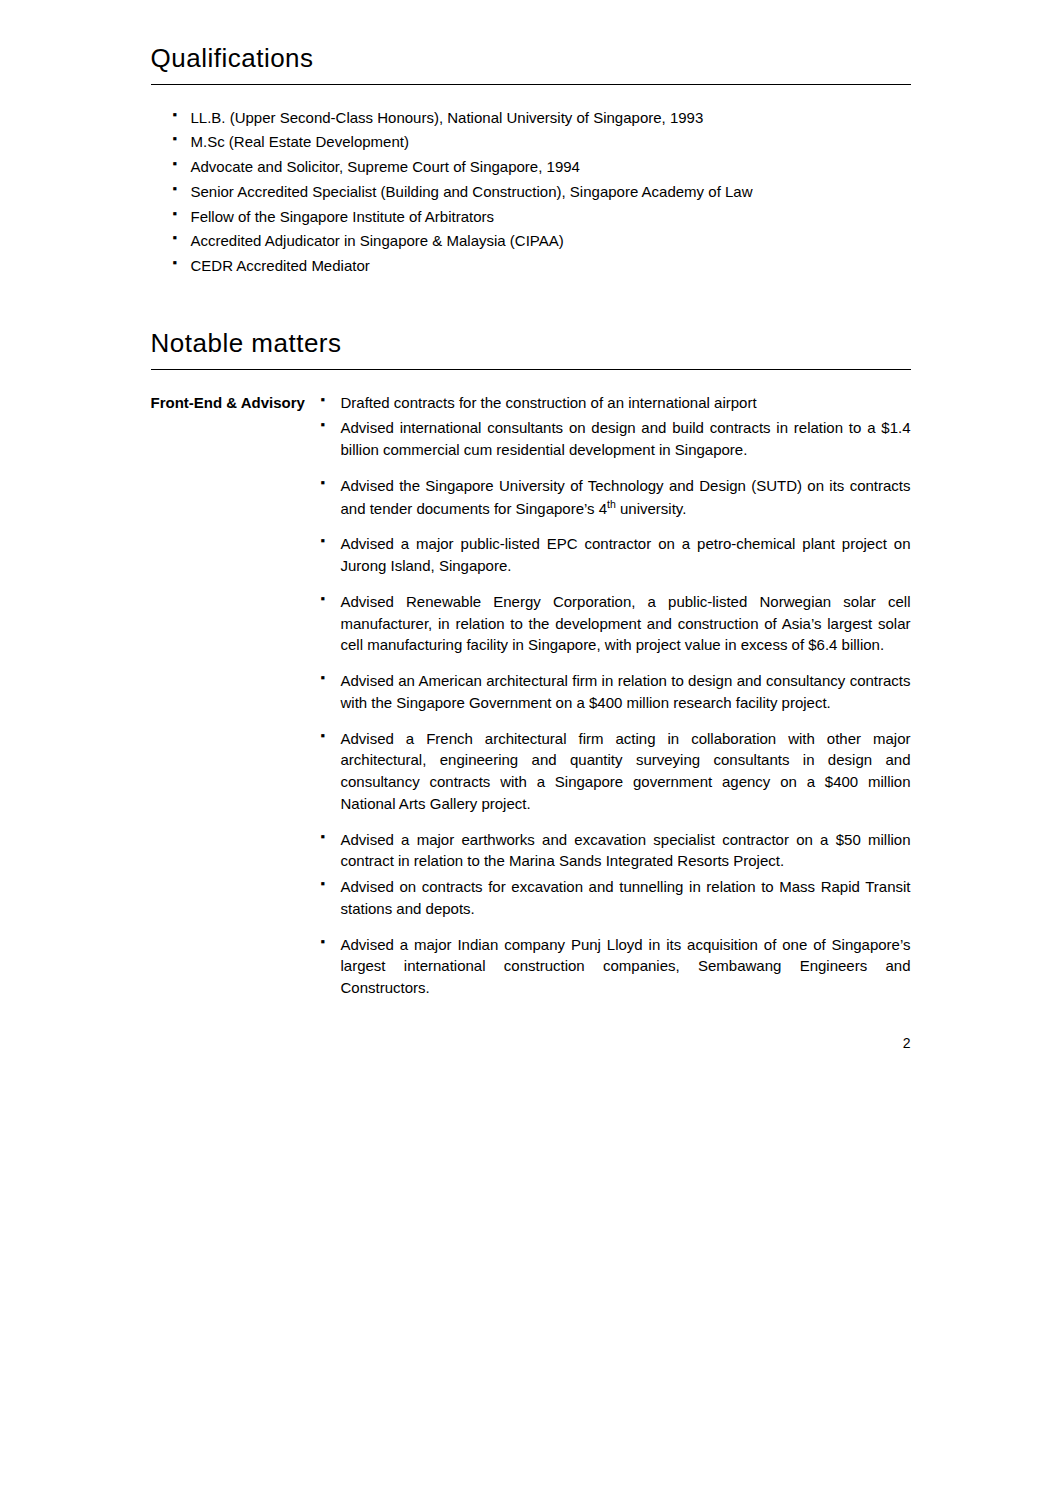Qualifications
LL.B. (Upper Second-Class Honours), National University of Singapore, 1993
M.Sc (Real Estate Development)
Advocate and Solicitor, Supreme Court of Singapore, 1994
Senior Accredited Specialist (Building and Construction), Singapore Academy of Law
Fellow of the Singapore Institute of Arbitrators
Accredited Adjudicator in Singapore & Malaysia (CIPAA)
CEDR Accredited Mediator
Notable matters
| Front-End & Advisory | Drafted contracts for the construction of an international airport Advised international consultants on design and build contracts in relation to a $1.4 billion commercial cum residential development in Singapore. Advised the Singapore University of Technology and Design (SUTD) on its contracts and tender documents for Singapore’s 4 th university. Advised a major public-listed EPC contractor on a petro-chemical plant project on Jurong Island, Singapore. Advised Renewable Energy Corporation, a public-listed Norwegian solar cell manufacturer, in relation to the development and construction of Asia’s largest solar cell manufacturing facility in Singapore, with project value in excess of $6.4 billion. Advised an American architectural firm in relation to design and consultancy contracts with the Singapore Government on a $400 million research facility project. Advised a French architectural firm acting in collaboration with other major architectural, engineering and quantity surveying consultants in design and consultancy contracts with a Singapore government agency on a $400 million National Arts Gallery project. Advised a major earthworks and excavation specialist contractor on a $50 million contract in relation to the Marina Sands Integrated Resorts Project. Advised on contracts for excavation and tunnelling in relation to Mass Rapid Transit stations and depots. Advised a major Indian company Punj Lloyd in its acquisition of one of Singapore’s largest international construction companies, Sembawang Engineers and Constructors. |
2